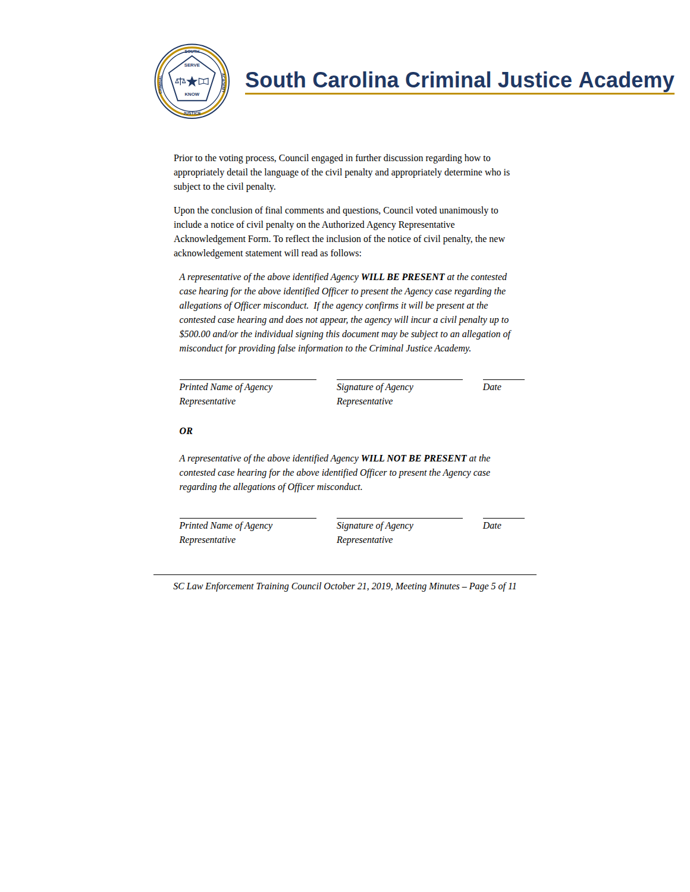SOUTH JUSTICE CRIMINAL ACADEMY SERVE KNOW
South Carolina Criminal Justice Academy
Prior to the voting process, Council engaged in further discussion regarding how to appropriately detail the language of the civil penalty and appropriately determine who is subject to the civil penalty.
Upon the conclusion of final comments and questions, Council voted unanimously to include a notice of civil penalty on the Authorized Agency Representative Acknowledgement Form. To reflect the inclusion of the notice of civil penalty, the new acknowledgement statement will read as follows:
A representative of the above identified Agency WILL BE PRESENT at the contested case hearing for the above identified Officer to present the Agency case regarding the allegations of Officer misconduct. If the agency confirms it will be present at the contested case hearing and does not appear, the agency will incur a civil penalty up to $500.00 and/or the individual signing this document may be subject to an allegation of misconduct for providing false information to the Criminal Justice Academy.
Printed Name of Agency Representative Signature of Agency Representative Date
OR
A representative of the above identified Agency WILL NOT BE PRESENT at the contested case hearing for the above identified Officer to present the Agency case regarding the allegations of Officer misconduct.
Printed Name of Agency Representative Signature of Agency Representative Date
SC Law Enforcement Training Council October 21, 2019, Meeting Minutes – Page 5 of 11